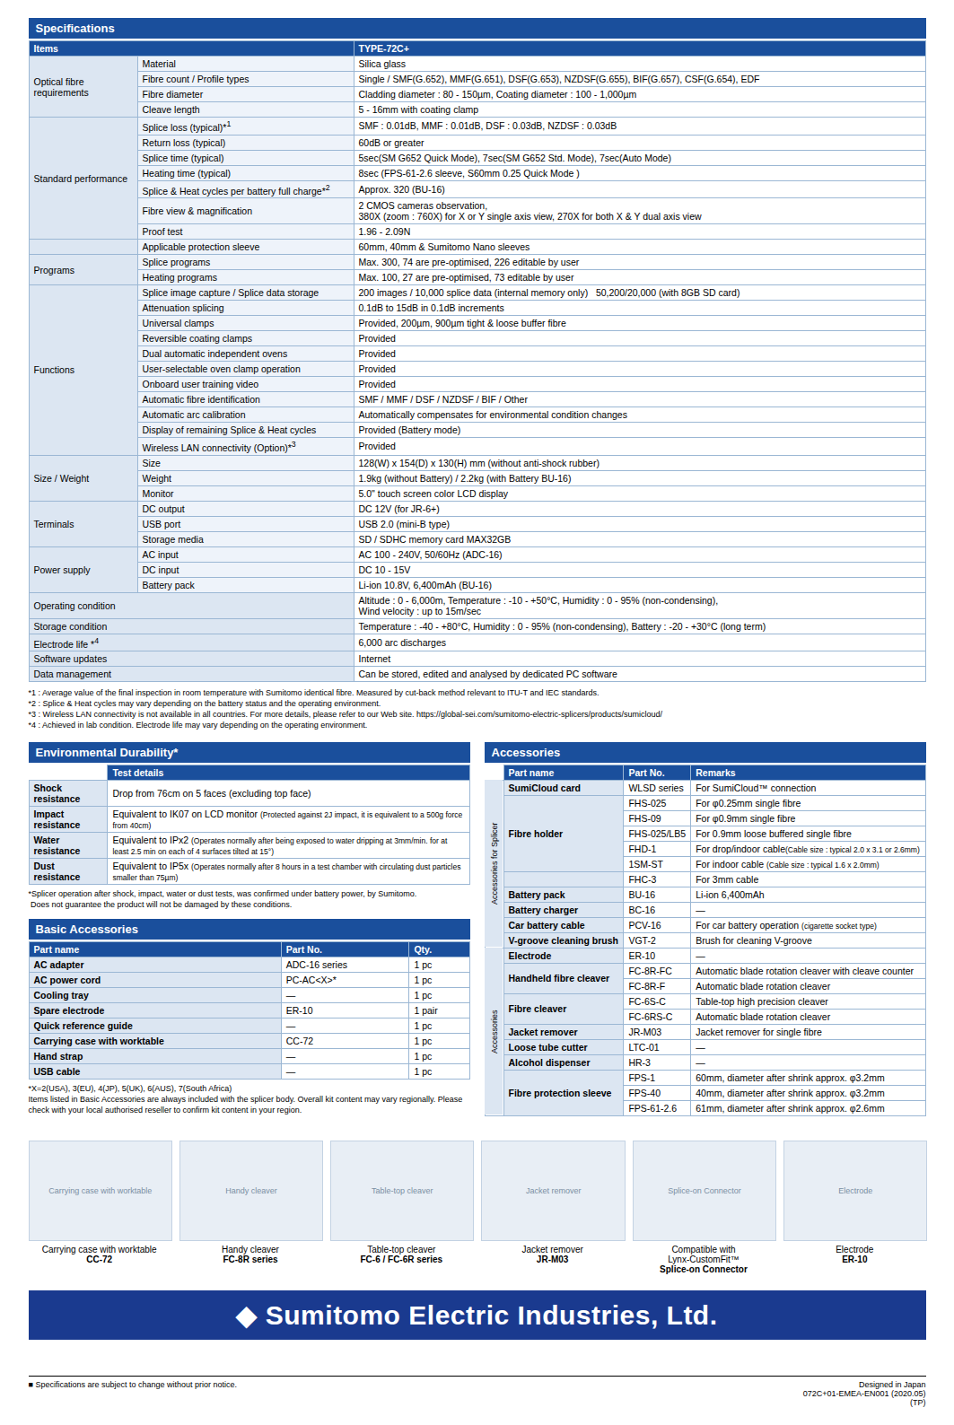Specifications
| Items | TYPE-72C+ |
| --- | --- |
| Optical fibre requirements | Material | Silica glass |
| Fibre count / Profile types | Single / SMF(G.652), MMF(G.651), DSF(G.653), NZDSF(G.655), BIF(G.657), CSF(G.654), EDF |
| Fibre diameter | Cladding diameter : 80 - 150µm, Coating diameter : 100 - 1,000µm |
| Cleave length | 5 - 16mm with coating clamp |
| Standard performance | Splice loss (typical)* 1 | SMF : 0.01dB, MMF : 0.01dB, DSF : 0.03dB, NZDSF : 0.03dB |
| Return loss (typical) | 60dB or greater |
| Splice time (typical) | 5sec(SM G652 Quick Mode), 7sec(SM G652 Std. Mode), 7sec(Auto Mode) |
| Heating time (typical) | 8sec (FPS-61-2.6 sleeve, S60mm 0.25 Quick Mode ) |
| Splice & Heat cycles per battery full charge* 2 | Approx. 320 (BU-16) |
| Fibre view & magnification | 2 CMOS cameras observation, 380X (zoom : 760X) for X or Y single axis view, 270X for both X & Y dual axis view |
| Proof test | 1.96 - 2.09N |
| | Applicable protection sleeve | 60mm, 40mm & Sumitomo Nano sleeves |
| Programs | Splice programs | Max. 300, 74 are pre-optimised, 226 editable by user |
| Heating programs | Max. 100, 27 are pre-optimised, 73 editable by user |
| Functions | Splice image capture / Splice data storage | 200 images / 10,000 splice data (internal memory only) 50,200/20,000 (with 8GB SD card) |
| Attenuation splicing | 0.1dB to 15dB in 0.1dB increments |
| Universal clamps | Provided, 200µm, 900µm tight & loose buffer fibre |
| Reversible coating clamps | Provided |
| Dual automatic independent ovens | Provided |
| User-selectable oven clamp operation | Provided |
| Onboard user training video | Provided |
| Automatic fibre identification | SMF / MMF / DSF / NZDSF / BIF / Other |
| Automatic arc calibration | Automatically compensates for environmental condition changes |
| Display of remaining Splice & Heat cycles | Provided (Battery mode) |
| Wireless LAN connectivity (Option)* 3 | Provided |
| Size / Weight | Size | 128(W) x 154(D) x 130(H) mm (without anti-shock rubber) |
| Weight | 1.9kg (without Battery) / 2.2kg (with Battery BU-16) |
| Monitor | 5.0" touch screen color LCD display |
| Terminals | DC output | DC 12V (for JR-6+) |
| USB port | USB 2.0 (mini-B type) |
| Storage media | SD / SDHC memory card MAX32GB |
| Power supply | AC input | AC 100 - 240V, 50/60Hz (ADC-16) |
| DC input | DC 10 - 15V |
| Battery pack | Li-ion 10.8V, 6,400mAh (BU-16) |
| Operating condition | Altitude : 0 - 6,000m, Temperature : -10 - +50°C, Humidity : 0 - 95% (non-condensing), Wind velocity : up to 15m/sec |
| Storage condition | Temperature : -40 - +80°C, Humidity : 0 - 95% (non-condensing), Battery : -20 - +30°C (long term) |
| Electrode life * 4 | 6,000 arc discharges |
| Software updates | Internet |
| Data management | Can be stored, edited and analysed by dedicated PC software |
*1 : Average value of the final inspection in room temperature with Sumitomo identical fibre. Measured by cut-back method relevant to ITU-T and IEC standards.
*2 : Splice & Heat cycles may vary depending on the battery status and the operating environment.
*3 : Wireless LAN connectivity is not available in all countries. For more details, please refer to our Web site. https://global-sei.com/sumitomo-electric-splicers/products/sumicloud/
*4 : Achieved in lab condition. Electrode life may vary depending on the operating environment.
Environmental Durability*
| | Test details |
| Shock resistance | Drop from 76cm on 5 faces (excluding top face) |
| Impact resistance | Equivalent to IK07 on LCD monitor (Protected against 2J impact, it is equivalent to a 500g force from 40cm) |
| Water resistance | Equivalent to IPx2 (Operates normally after being exposed to water dripping at 3mm/min. for at least 2.5 min on each of 4 surfaces tilted at 15°) |
| Dust resistance | Equivalent to IP5x (Operates normally after 8 hours in a test chamber with circulating dust particles smaller than 75µm) |
*Splicer operation after shock, impact, water or dust tests, was confirmed under battery power, by Sumitomo.
Does not guarantee the product will not be damaged by these conditions.
Basic Accessories
| Part name | Part No. | Qty. |
| --- | --- | --- |
| AC adapter | ADC-16 series | 1 pc |
| AC power cord | PC-AC<X>* | 1 pc |
| Cooling tray | — | 1 pc |
| Spare electrode | ER-10 | 1 pair |
| Quick reference guide | — | 1 pc |
| Carrying case with worktable | CC-72 | 1 pc |
| Hand strap | — | 1 pc |
| USB cable | — | 1 pc |
*X=2(USA), 3(EU), 4(JP), 5(UK), 6(AUS), 7(South Africa)
Items listed in Basic Accessories are always included with the splicer body. Overall kit content may vary regionally. Please check with your local authorised reseller to confirm kit content in your region.
Accessories
| | Part name | Part No. | Remarks |
| Accessories for Splicer | SumiCloud card | WLSD series | For SumiCloud™ connection |
| Fibre holder | FHS-025 | For φ0.25mm single fibre |
| FHS-09 | For φ0.9mm single fibre |
| FHS-025/LB5 | For 0.9mm loose buffered single fibre |
| FHD-1 | For drop/indoor cable (Cable size : typical 2.0 x 3.1 or 2.6mm) |
| 1SM-ST | For indoor cable (Cable size : typical 1.6 x 2.0mm) |
| | FHC-3 | For 3mm cable |
| Battery pack | BU-16 | Li-ion 6,400mAh |
| Battery charger | BC-16 | — |
| Car battery cable | PCV-16 | For car battery operation (cigarette socket type) |
| V-groove cleaning brush | VGT-2 | Brush for cleaning V-groove |
| Accessories | Electrode | ER-10 | — |
| Handheld fibre cleaver | FC-8R-FC | Automatic blade rotation cleaver with cleave counter |
| FC-8R-F | Automatic blade rotation cleaver |
| Fibre cleaver | FC-6S-C | Table-top high precision cleaver |
| FC-6RS-C | Automatic blade rotation cleaver |
| Jacket remover | JR-M03 | Jacket remover for single fibre |
| Loose tube cutter | LTC-01 | — |
| Alcohol dispenser | HR-3 | — |
| Fibre protection sleeve | FPS-1 | 60mm, diameter after shrink approx. φ3.2mm |
| FPS-40 | 40mm, diameter after shrink approx. φ3.2mm |
| FPS-61-2.6 | 61mm, diameter after shrink approx. φ2.6mm |
Carrying case with worktable
Carrying case with worktable
CC-72
Handy cleaver
Handy cleaver
FC-8R series
Table-top cleaver
Table-top cleaver
FC-6 / FC-6R series
Jacket remover
Jacket remover
JR-M03
Splice-on Connector
Compatible with
Lynx-CustomFit™
Splice-on Connector
Electrode
Electrode
ER-10
◆ Sumitomo Electric Industries, Ltd.
■ Specifications are subject to change without prior notice.
Designed in Japan
072C+01-EMEA-EN001 (2020.05)
(TP)